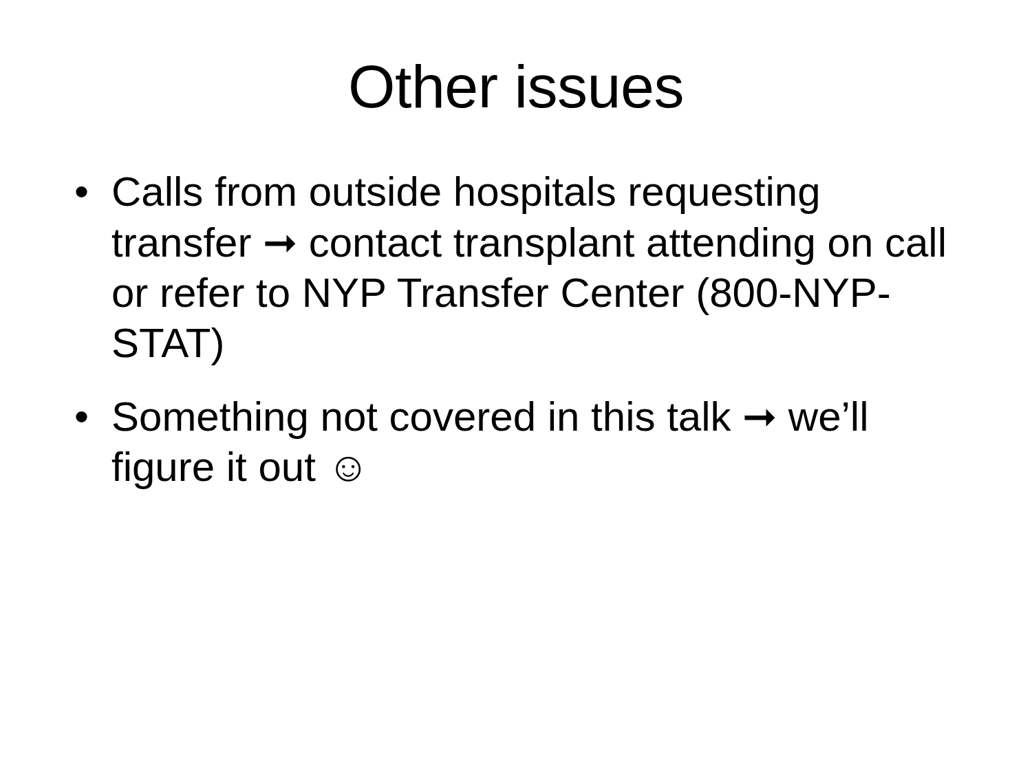Other issues
Calls from outside hospitals requesting transfer ➞ contact transplant attending on call or refer to NYP Transfer Center (800-NYP-STAT)
Something not covered in this talk ➞ we’ll figure it out ☺